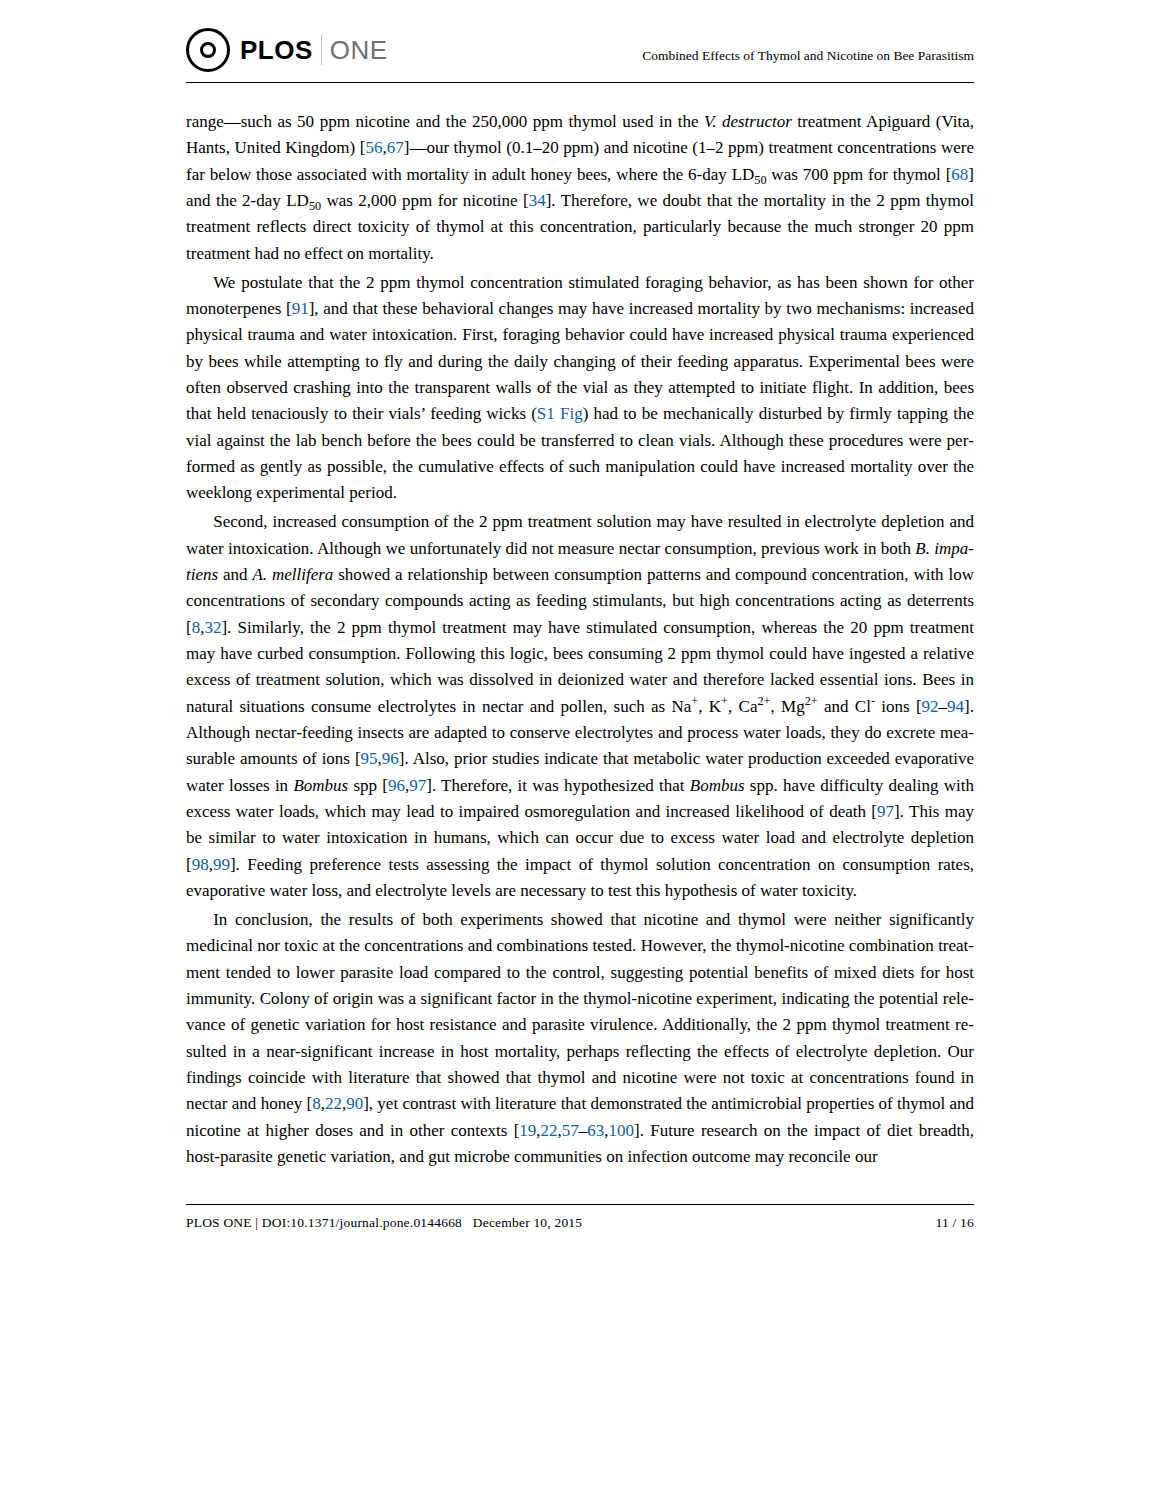PLOSONE
Combined Effects of Thymol and Nicotine on Bee Parasitism
range—such as 50 ppm nicotine and the 250,000 ppm thymol used in the V. destructor treatment Apiguard (Vita, Hants, United Kingdom) [56,67]—our thymol (0.1–20 ppm) and nicotine (1–2 ppm) treatment concentrations were far below those associated with mortality in adult honey bees, where the 6-day LD50 was 700 ppm for thymol [68] and the 2-day LD50 was 2,000 ppm for nicotine [34]. Therefore, we doubt that the mortality in the 2 ppm thymol treatment reflects direct toxicity of thymol at this concentration, particularly because the much stronger 20 ppm treatment had no effect on mortality.
We postulate that the 2 ppm thymol concentration stimulated foraging behavior, as has been shown for other monoterpenes [91], and that these behavioral changes may have increased mortality by two mechanisms: increased physical trauma and water intoxication. First, foraging behavior could have increased physical trauma experienced by bees while attempting to fly and during the daily changing of their feeding apparatus. Experimental bees were often observed crashing into the transparent walls of the vial as they attempted to initiate flight. In addition, bees that held tenaciously to their vials’ feeding wicks (S1 Fig) had to be mechanically disturbed by firmly tapping the vial against the lab bench before the bees could be transferred to clean vials. Although these procedures were performed as gently as possible, the cumulative effects of such manipulation could have increased mortality over the weeklong experimental period.
Second, increased consumption of the 2 ppm treatment solution may have resulted in electrolyte depletion and water intoxication. Although we unfortunately did not measure nectar consumption, previous work in both B. impatiens and A. mellifera showed a relationship between consumption patterns and compound concentration, with low concentrations of secondary compounds acting as feeding stimulants, but high concentrations acting as deterrents [8,32]. Similarly, the 2 ppm thymol treatment may have stimulated consumption, whereas the 20 ppm treatment may have curbed consumption. Following this logic, bees consuming 2 ppm thymol could have ingested a relative excess of treatment solution, which was dissolved in deionized water and therefore lacked essential ions. Bees in natural situations consume electrolytes in nectar and pollen, such as Na+, K+, Ca2+, Mg2+ and Cl- ions [92–94]. Although nectar-feeding insects are adapted to conserve electrolytes and process water loads, they do excrete measurable amounts of ions [95,96]. Also, prior studies indicate that metabolic water production exceeded evaporative water losses in Bombus spp [96,97]. Therefore, it was hypothesized that Bombus spp. have difficulty dealing with excess water loads, which may lead to impaired osmoregulation and increased likelihood of death [97]. This may be similar to water intoxication in humans, which can occur due to excess water load and electrolyte depletion [98,99]. Feeding preference tests assessing the impact of thymol solution concentration on consumption rates, evaporative water loss, and electrolyte levels are necessary to test this hypothesis of water toxicity.
In conclusion, the results of both experiments showed that nicotine and thymol were neither significantly medicinal nor toxic at the concentrations and combinations tested. However, the thymol-nicotine combination treatment tended to lower parasite load compared to the control, suggesting potential benefits of mixed diets for host immunity. Colony of origin was a significant factor in the thymol-nicotine experiment, indicating the potential relevance of genetic variation for host resistance and parasite virulence. Additionally, the 2 ppm thymol treatment resulted in a near-significant increase in host mortality, perhaps reflecting the effects of electrolyte depletion. Our findings coincide with literature that showed that thymol and nicotine were not toxic at concentrations found in nectar and honey [8,22,90], yet contrast with literature that demonstrated the antimicrobial properties of thymol and nicotine at higher doses and in other contexts [19,22,57–63,100]. Future research on the impact of diet breadth, host-parasite genetic variation, and gut microbe communities on infection outcome may reconcile our
PLOS ONE | DOI:10.1371/journal.pone.0144668 December 10, 2015
11 / 16